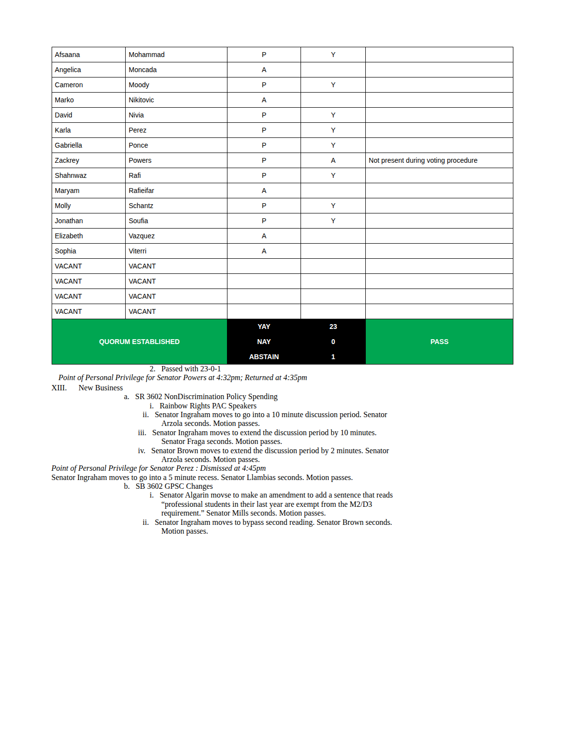| Afsaana | Mohammad | P | Y | |
| Angelica | Moncada | A | | |
| Cameron | Moody | P | Y | |
| Marko | Nikitovic | A | | |
| David | Nivia | P | Y | |
| Karla | Perez | P | Y | |
| Gabriella | Ponce | P | Y | |
| Zackrey | Powers | P | A | Not present during voting procedure |
| Shahnwaz | Rafi | P | Y | |
| Maryam | Rafieifar | A | | |
| Molly | Schantz | P | Y | |
| Jonathan | Soufia | P | Y | |
| Elizabeth | Vazquez | A | | |
| Sophia | Viterri | A | | |
| VACANT | VACANT | | | |
| VACANT | VACANT | | | |
| VACANT | VACANT | | | |
| VACANT | VACANT | | | |
| QUORUM ESTABLISHED | YAY | 23 | PASS |
| NAY | 0 |
| ABSTAIN | 1 |
2. Passed with 23-0-1
Point of Personal Privilege for Senator Powers at 4:32pm; Returned at 4:35pm
XIII. New Business
a. SR 3602 NonDiscrimination Policy Spending
i. Rainbow Rights PAC Speakers
ii. Senator Ingraham moves to go into a 10 minute discussion period. Senator
Arzola seconds. Motion passes.
iii. Senator Ingraham moves to extend the discussion period by 10 minutes.
Senator Fraga seconds. Motion passes.
iv. Senator Brown moves to extend the discussion period by 2 minutes. Senator
Arzola seconds. Motion passes.
Point of Personal Privilege for Senator Perez : Dismissed at 4:45pm
Senator Ingraham moves to go into a 5 minute recess. Senator Llambias seconds. Motion passes.
b. SB 3602 GPSC Changes
i. Senator Algarin movse to make an amendment to add a sentence that reads
“professional students in their last year are exempt from the M2/D3
requirement.” Senator Mills seconds. Motion passes.
ii. Senator Ingraham moves to bypass second reading. Senator Brown seconds.
Motion passes.